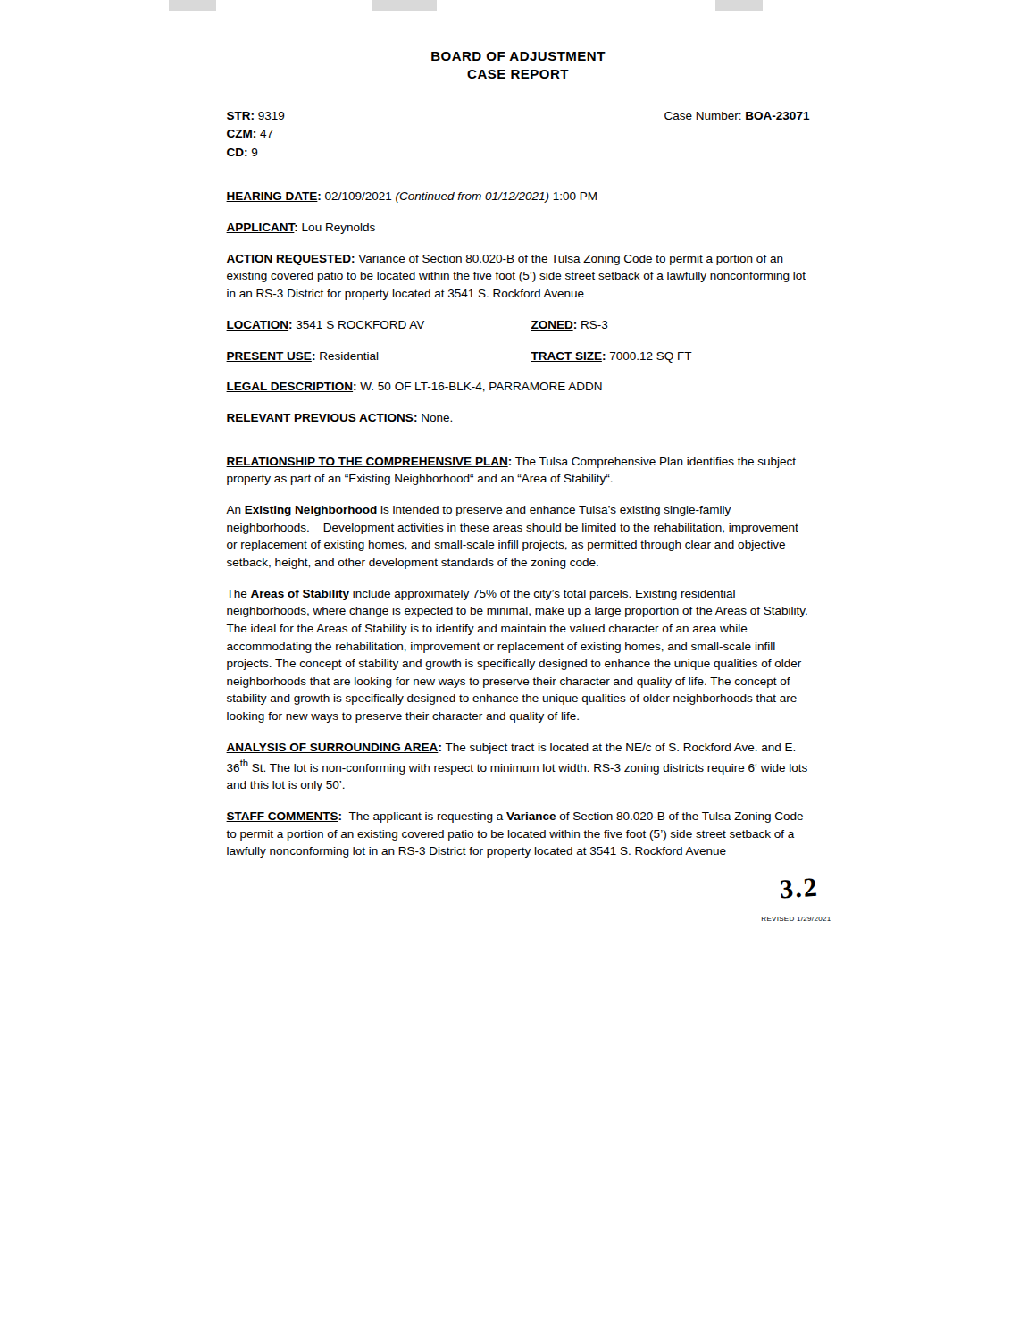BOARD OF ADJUSTMENT
CASE REPORT
STR: 9319
CZM: 47
CD: 9
Case Number: BOA-23071
HEARING DATE: 02/109/2021 (Continued from 01/12/2021) 1:00 PM
APPLICANT: Lou Reynolds
ACTION REQUESTED: Variance of Section 80.020-B of the Tulsa Zoning Code to permit a portion of an existing covered patio to be located within the five foot (5’) side street setback of a lawfully nonconforming lot in an RS-3 District for property located at 3541 S. Rockford Avenue
LOCATION: 3541 S ROCKFORD AV ZONED: RS-3
PRESENT USE: Residential TRACT SIZE: 7000.12 SQ FT
LEGAL DESCRIPTION: W. 50 OF LT-16-BLK-4, PARRAMORE ADDN
RELEVANT PREVIOUS ACTIONS: None.
RELATIONSHIP TO THE COMPREHENSIVE PLAN: The Tulsa Comprehensive Plan identifies the subject property as part of an “Existing Neighborhood“ and an “Area of Stability“.
An Existing Neighborhood is intended to preserve and enhance Tulsa’s existing single-family neighborhoods. Development activities in these areas should be limited to the rehabilitation, improvement or replacement of existing homes, and small-scale infill projects, as permitted through clear and objective setback, height, and other development standards of the zoning code.
The Areas of Stability include approximately 75% of the city’s total parcels. Existing residential neighborhoods, where change is expected to be minimal, make up a large proportion of the Areas of Stability. The ideal for the Areas of Stability is to identify and maintain the valued character of an area while accommodating the rehabilitation, improvement or replacement of existing homes, and small-scale infill projects. The concept of stability and growth is specifically designed to enhance the unique qualities of older neighborhoods that are looking for new ways to preserve their character and quality of life. The concept of stability and growth is specifically designed to enhance the unique qualities of older neighborhoods that are looking for new ways to preserve their character and quality of life.
ANALYSIS OF SURROUNDING AREA: The subject tract is located at the NE/c of S. Rockford Ave. and E. 36th St. The lot is non-conforming with respect to minimum lot width. RS-3 zoning districts require 6‘ wide lots and this lot is only 50’.
STAFF COMMENTS: The applicant is requesting a Variance of Section 80.020-B of the Tulsa Zoning Code to permit a portion of an existing covered patio to be located within the five foot (5’) side street setback of a lawfully nonconforming lot in an RS-3 District for property located at 3541 S. Rockford Avenue
3.2
REVISED 1/29/2021